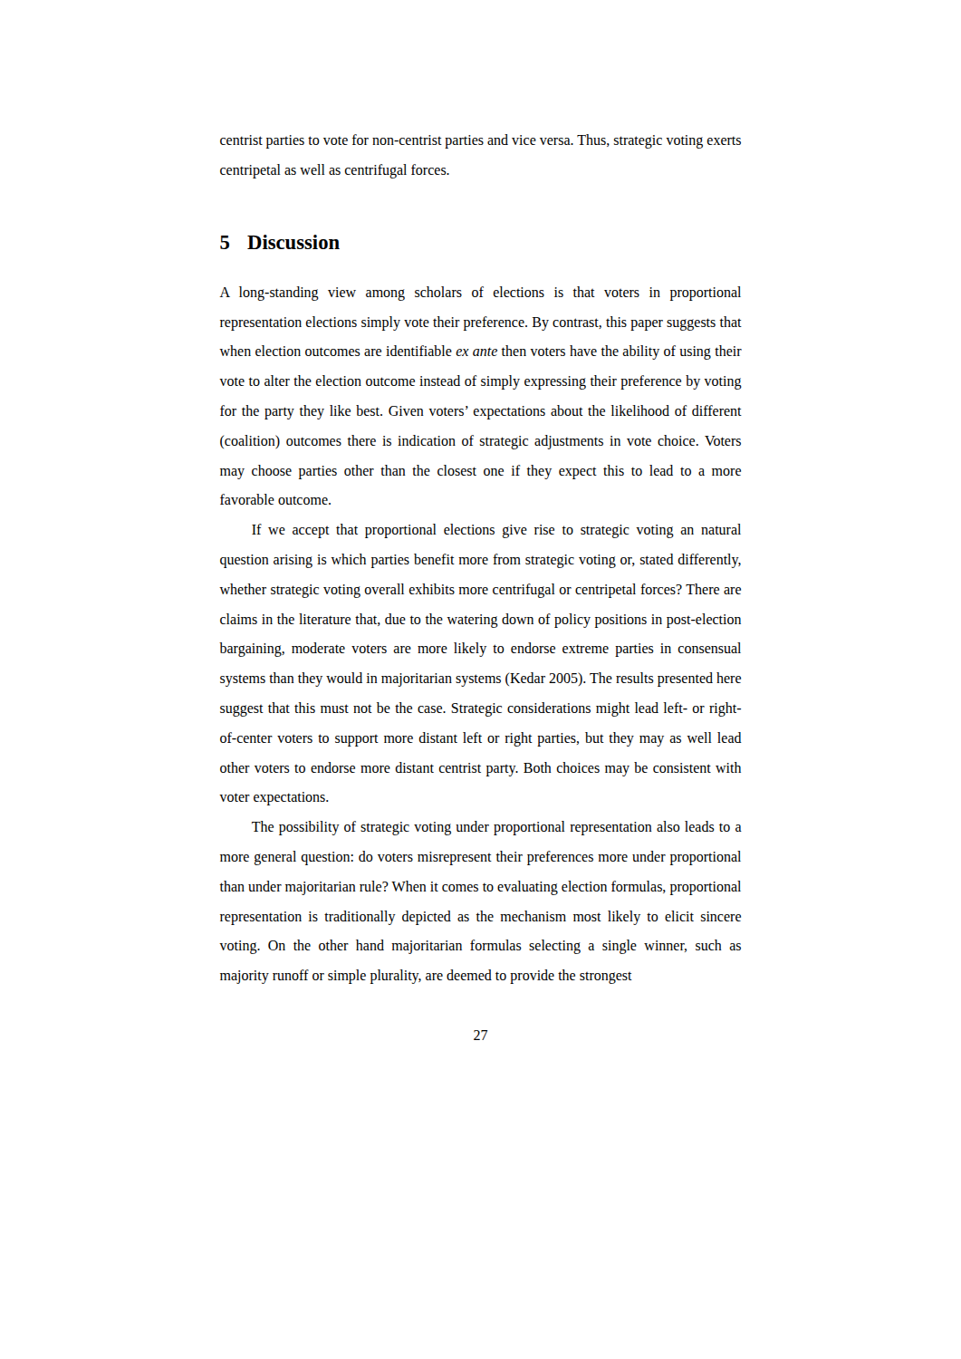centrist parties to vote for non-centrist parties and vice versa. Thus, strategic voting exerts centripetal as well as centrifugal forces.
5 Discussion
A long-standing view among scholars of elections is that voters in proportional representation elections simply vote their preference. By contrast, this paper suggests that when election outcomes are identifiable ex ante then voters have the ability of using their vote to alter the election outcome instead of simply expressing their preference by voting for the party they like best. Given voters’ expectations about the likelihood of different (coalition) outcomes there is indication of strategic adjustments in vote choice. Voters may choose parties other than the closest one if they expect this to lead to a more favorable outcome.
If we accept that proportional elections give rise to strategic voting an natural question arising is which parties benefit more from strategic voting or, stated differently, whether strategic voting overall exhibits more centrifugal or centripetal forces? There are claims in the literature that, due to the watering down of policy positions in post-election bargaining, moderate voters are more likely to endorse extreme parties in consensual systems than they would in majoritarian systems (Kedar 2005). The results presented here suggest that this must not be the case. Strategic considerations might lead left- or right-of-center voters to support more distant left or right parties, but they may as well lead other voters to endorse more distant centrist party. Both choices may be consistent with voter expectations.
The possibility of strategic voting under proportional representation also leads to a more general question: do voters misrepresent their preferences more under proportional than under majoritarian rule? When it comes to evaluating election formulas, proportional representation is traditionally depicted as the mechanism most likely to elicit sincere voting. On the other hand majoritarian formulas selecting a single winner, such as majority runoff or simple plurality, are deemed to provide the strongest
27